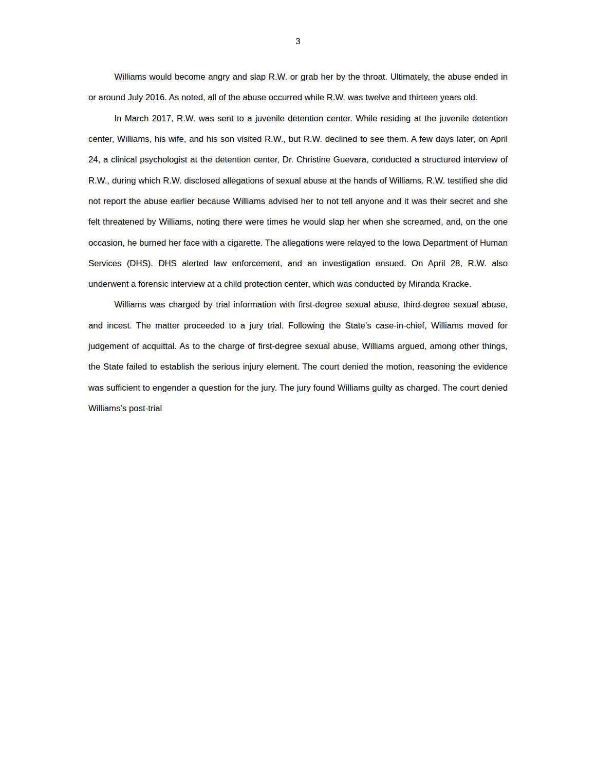3
Williams would become angry and slap R.W. or grab her by the throat. Ultimately, the abuse ended in or around July 2016. As noted, all of the abuse occurred while R.W. was twelve and thirteen years old.
In March 2017, R.W. was sent to a juvenile detention center. While residing at the juvenile detention center, Williams, his wife, and his son visited R.W., but R.W. declined to see them. A few days later, on April 24, a clinical psychologist at the detention center, Dr. Christine Guevara, conducted a structured interview of R.W., during which R.W. disclosed allegations of sexual abuse at the hands of Williams. R.W. testified she did not report the abuse earlier because Williams advised her to not tell anyone and it was their secret and she felt threatened by Williams, noting there were times he would slap her when she screamed, and, on the one occasion, he burned her face with a cigarette. The allegations were relayed to the Iowa Department of Human Services (DHS). DHS alerted law enforcement, and an investigation ensued. On April 28, R.W. also underwent a forensic interview at a child protection center, which was conducted by Miranda Kracke.
Williams was charged by trial information with first-degree sexual abuse, third-degree sexual abuse, and incest. The matter proceeded to a jury trial. Following the State’s case-in-chief, Williams moved for judgement of acquittal. As to the charge of first-degree sexual abuse, Williams argued, among other things, the State failed to establish the serious injury element. The court denied the motion, reasoning the evidence was sufficient to engender a question for the jury. The jury found Williams guilty as charged. The court denied Williams’s post-trial